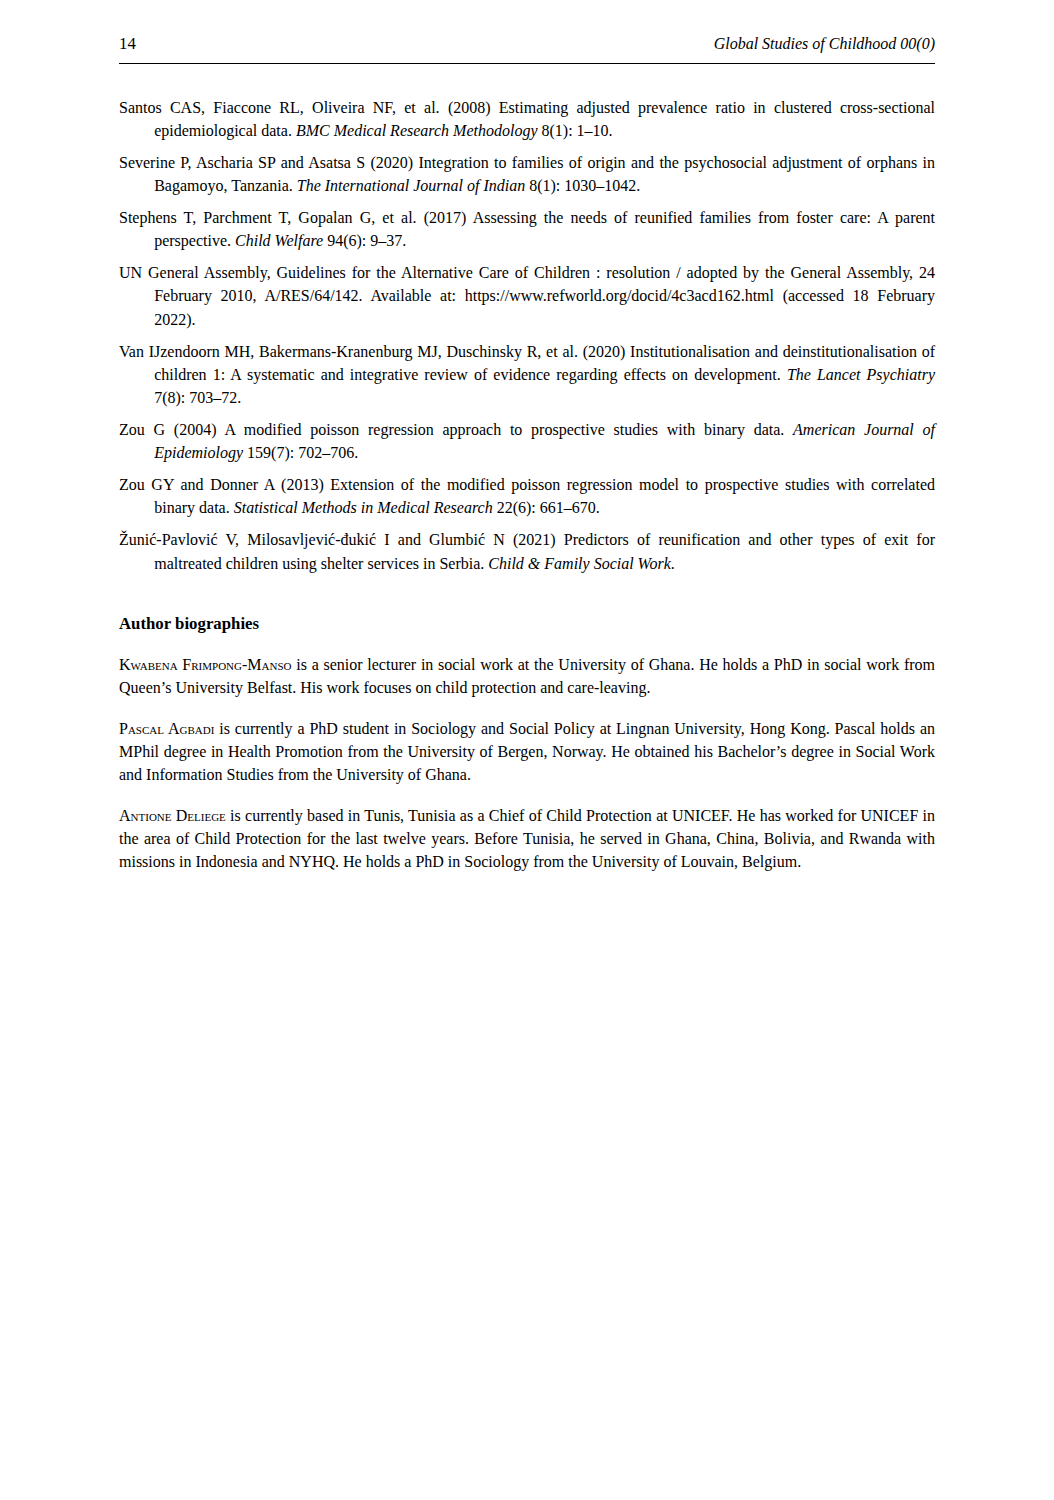14 Global Studies of Childhood 00(0)
Santos CAS, Fiaccone RL, Oliveira NF, et al. (2008) Estimating adjusted prevalence ratio in clustered cross-sectional epidemiological data. BMC Medical Research Methodology 8(1): 1–10.
Severine P, Ascharia SP and Asatsa S (2020) Integration to families of origin and the psychosocial adjustment of orphans in Bagamoyo, Tanzania. The International Journal of Indian 8(1): 1030–1042.
Stephens T, Parchment T, Gopalan G, et al. (2017) Assessing the needs of reunified families from foster care: A parent perspective. Child Welfare 94(6): 9–37.
UN General Assembly, Guidelines for the Alternative Care of Children : resolution / adopted by the General Assembly, 24 February 2010, A/RES/64/142. Available at: https://www.refworld.org/docid/4c3acd162.html (accessed 18 February 2022).
Van IJzendoorn MH, Bakermans-Kranenburg MJ, Duschinsky R, et al. (2020) Institutionalisation and deinstitutionalisation of children 1: A systematic and integrative review of evidence regarding effects on development. The Lancet Psychiatry 7(8): 703–72.
Zou G (2004) A modified poisson regression approach to prospective studies with binary data. American Journal of Epidemiology 159(7): 702–706.
Zou GY and Donner A (2013) Extension of the modified poisson regression model to prospective studies with correlated binary data. Statistical Methods in Medical Research 22(6): 661–670.
Žunić-Pavlović V, Milosavljević-đukić I and Glumbić N (2021) Predictors of reunification and other types of exit for maltreated children using shelter services in Serbia. Child & Family Social Work.
Author biographies
Kwabena Frimpong-Manso is a senior lecturer in social work at the University of Ghana. He holds a PhD in social work from Queen’s University Belfast. His work focuses on child protection and care-leaving.
Pascal Agbadi is currently a PhD student in Sociology and Social Policy at Lingnan University, Hong Kong. Pascal holds an MPhil degree in Health Promotion from the University of Bergen, Norway. He obtained his Bachelor’s degree in Social Work and Information Studies from the University of Ghana.
Antione Deliege is currently based in Tunis, Tunisia as a Chief of Child Protection at UNICEF. He has worked for UNICEF in the area of Child Protection for the last twelve years. Before Tunisia, he served in Ghana, China, Bolivia, and Rwanda with missions in Indonesia and NYHQ. He holds a PhD in Sociology from the University of Louvain, Belgium.